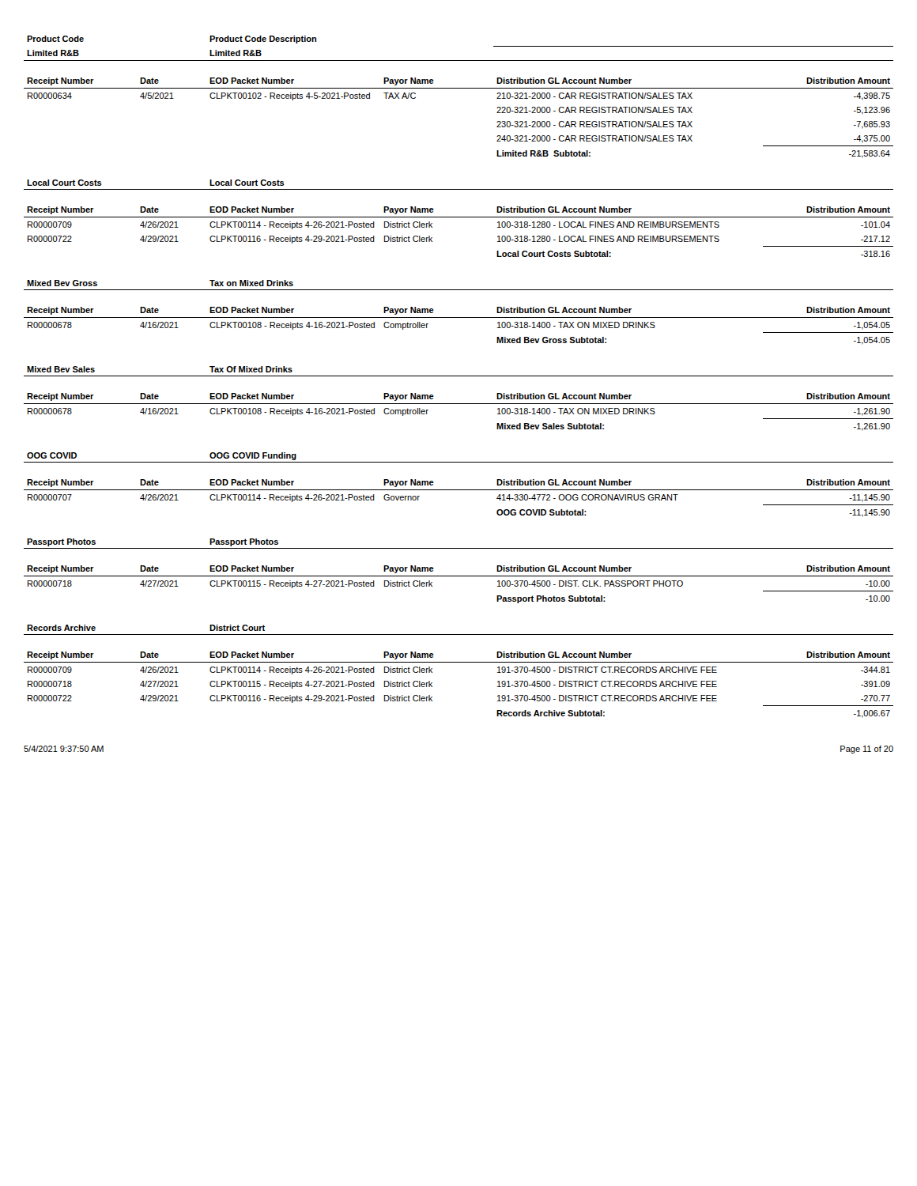| Product Code | | Product Code Description | | |
| Limited R&B | | Limited R&B | | |
| Receipt Number | Date | EOD Packet Number | Payor Name | Distribution GL Account Number | Distribution Amount |
| R00000634 | 4/5/2021 | CLPKT00102 - Receipts 4-5-2021-Posted | TAX A/C | 210-321-2000 - CAR REGISTRATION/SALES TAX | -4,398.75 |
| | | | | 220-321-2000 - CAR REGISTRATION/SALES TAX | -5,123.96 |
| | | | | 230-321-2000 - CAR REGISTRATION/SALES TAX | -7,685.93 |
| | | | | 240-321-2000 - CAR REGISTRATION/SALES TAX | -4,375.00 |
| | Limited R&B Subtotal: | -21,583.64 |
| Local Court Costs | | Local Court Costs | | |
| Receipt Number | Date | EOD Packet Number | Payor Name | Distribution GL Account Number | Distribution Amount |
| R00000709 | 4/26/2021 | CLPKT00114 - Receipts 4-26-2021-Posted | District Clerk | 100-318-1280 - LOCAL FINES AND REIMBURSEMENTS | -101.04 |
| R00000722 | 4/29/2021 | CLPKT00116 - Receipts 4-29-2021-Posted | District Clerk | 100-318-1280 - LOCAL FINES AND REIMBURSEMENTS | -217.12 |
| | Local Court Costs Subtotal: | -318.16 |
| Mixed Bev Gross | | Tax on Mixed Drinks | | |
| Receipt Number | Date | EOD Packet Number | Payor Name | Distribution GL Account Number | Distribution Amount |
| R00000678 | 4/16/2021 | CLPKT00108 - Receipts 4-16-2021-Posted | Comptroller | 100-318-1400 - TAX ON MIXED DRINKS | -1,054.05 |
| | Mixed Bev Gross Subtotal: | -1,054.05 |
| Mixed Bev Sales | | Tax Of Mixed Drinks | | |
| Receipt Number | Date | EOD Packet Number | Payor Name | Distribution GL Account Number | Distribution Amount |
| R00000678 | 4/16/2021 | CLPKT00108 - Receipts 4-16-2021-Posted | Comptroller | 100-318-1400 - TAX ON MIXED DRINKS | -1,261.90 |
| | Mixed Bev Sales Subtotal: | -1,261.90 |
| OOG COVID | | OOG COVID Funding | | |
| Receipt Number | Date | EOD Packet Number | Payor Name | Distribution GL Account Number | Distribution Amount |
| R00000707 | 4/26/2021 | CLPKT00114 - Receipts 4-26-2021-Posted | Governor | 414-330-4772 - OOG CORONAVIRUS GRANT | -11,145.90 |
| | OOG COVID Subtotal: | -11,145.90 |
| Passport Photos | | Passport Photos | | |
| Receipt Number | Date | EOD Packet Number | Payor Name | Distribution GL Account Number | Distribution Amount |
| R00000718 | 4/27/2021 | CLPKT00115 - Receipts 4-27-2021-Posted | District Clerk | 100-370-4500 - DIST. CLK. PASSPORT PHOTO | -10.00 |
| | Passport Photos Subtotal: | -10.00 |
| Records Archive | | District Court | | |
| Receipt Number | Date | EOD Packet Number | Payor Name | Distribution GL Account Number | Distribution Amount |
| R00000709 | 4/26/2021 | CLPKT00114 - Receipts 4-26-2021-Posted | District Clerk | 191-370-4500 - DISTRICT CT.RECORDS ARCHIVE FEE | -344.81 |
| R00000718 | 4/27/2021 | CLPKT00115 - Receipts 4-27-2021-Posted | District Clerk | 191-370-4500 - DISTRICT CT.RECORDS ARCHIVE FEE | -391.09 |
| R00000722 | 4/29/2021 | CLPKT00116 - Receipts 4-29-2021-Posted | District Clerk | 191-370-4500 - DISTRICT CT.RECORDS ARCHIVE FEE | -270.77 |
| | Records Archive Subtotal: | -1,006.67 |
5/4/2021 9:37:50 AM
Page 11 of 20